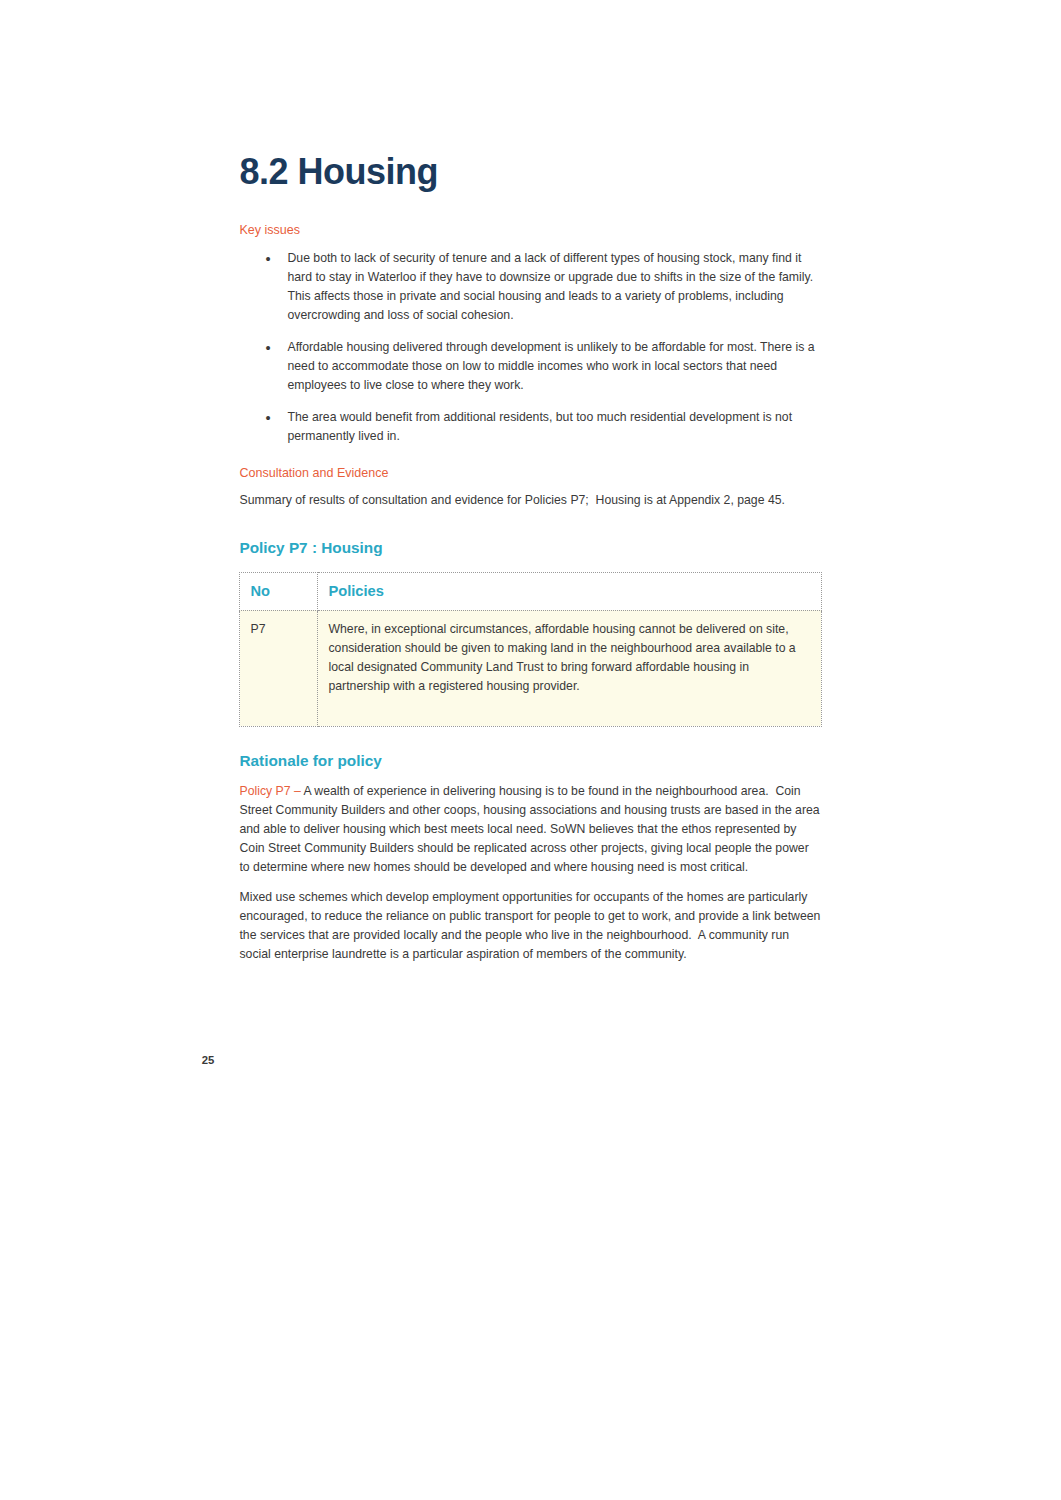8.2 Housing
Key issues
Due both to lack of security of tenure and a lack of different types of housing stock, many find it hard to stay in Waterloo if they have to downsize or upgrade due to shifts in the size of the family. This affects those in private and social housing and leads to a variety of problems, including overcrowding and loss of social cohesion.
Affordable housing delivered through development is unlikely to be affordable for most. There is a need to accommodate those on low to middle incomes who work in local sectors that need employees to live close to where they work.
The area would benefit from additional residents, but too much residential development is not permanently lived in.
Consultation and Evidence
Summary of results of consultation and evidence for Policies P7; Housing is at Appendix 2, page 45.
Policy P7 : Housing
| No | Policies |
| --- | --- |
| P7 | Where, in exceptional circumstances, affordable housing cannot be delivered on site, consideration should be given to making land in the neighbourhood area available to a local designated Community Land Trust to bring forward affordable housing in partnership with a registered housing provider. |
Rationale for policy
Policy P7 – A wealth of experience in delivering housing is to be found in the neighbourhood area. Coin Street Community Builders and other coops, housing associations and housing trusts are based in the area and able to deliver housing which best meets local need. SoWN believes that the ethos represented by Coin Street Community Builders should be replicated across other projects, giving local people the power to determine where new homes should be developed and where housing need is most critical.
Mixed use schemes which develop employment opportunities for occupants of the homes are particularly encouraged, to reduce the reliance on public transport for people to get to work, and provide a link between the services that are provided locally and the people who live in the neighbourhood. A community run social enterprise laundrette is a particular aspiration of members of the community.
25